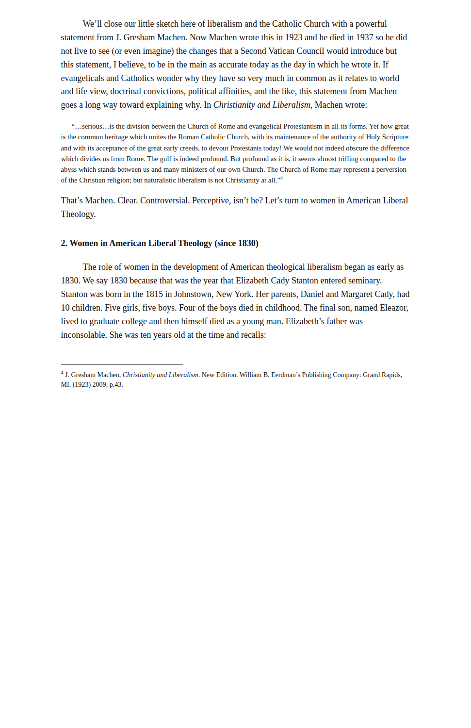We’ll close our little sketch here of liberalism and the Catholic Church with a powerful statement from J. Gresham Machen. Now Machen wrote this in 1923 and he died in 1937 so he did not live to see (or even imagine) the changes that a Second Vatican Council would introduce but this statement, I believe, to be in the main as accurate today as the day in which he wrote it. If evangelicals and Catholics wonder why they have so very much in common as it relates to world and life view, doctrinal convictions, political affinities, and the like, this statement from Machen goes a long way toward explaining why. In Christianity and Liberalism, Machen wrote:
“…serious…is the division between the Church of Rome and evangelical Protestantism in all its forms. Yet how great is the common heritage which unites the Roman Catholic Church, with its maintenance of the authority of Holy Scripture and with its acceptance of the great early creeds, to devout Protestants today! We would not indeed obscure the difference which divides us from Rome. The gulf is indeed profound. But profound as it is, it seems almost trifling compared to the abyss which stands between us and many ministers of our own Church. The Church of Rome may represent a perversion of the Christian religion; but naturalistic liberalism is not Christianity at all.”4
That’s Machen. Clear. Controversial. Perceptive, isn’t he? Let’s turn to women in American Liberal Theology.
2. Women in American Liberal Theology (since 1830)
The role of women in the development of American theological liberalism began as early as 1830. We say 1830 because that was the year that Elizabeth Cady Stanton entered seminary. Stanton was born in the 1815 in Johnstown, New York. Her parents, Daniel and Margaret Cady, had 10 children. Five girls, five boys. Four of the boys died in childhood. The final son, named Eleazor, lived to graduate college and then himself died as a young man. Elizabeth’s father was inconsolable. She was ten years old at the time and recalls:
4 J. Gresham Machen, Christianity and Liberalism. New Edition. William B. Eerdman’s Publishing Company: Grand Rapids, MI. (1923) 2009. p.43.